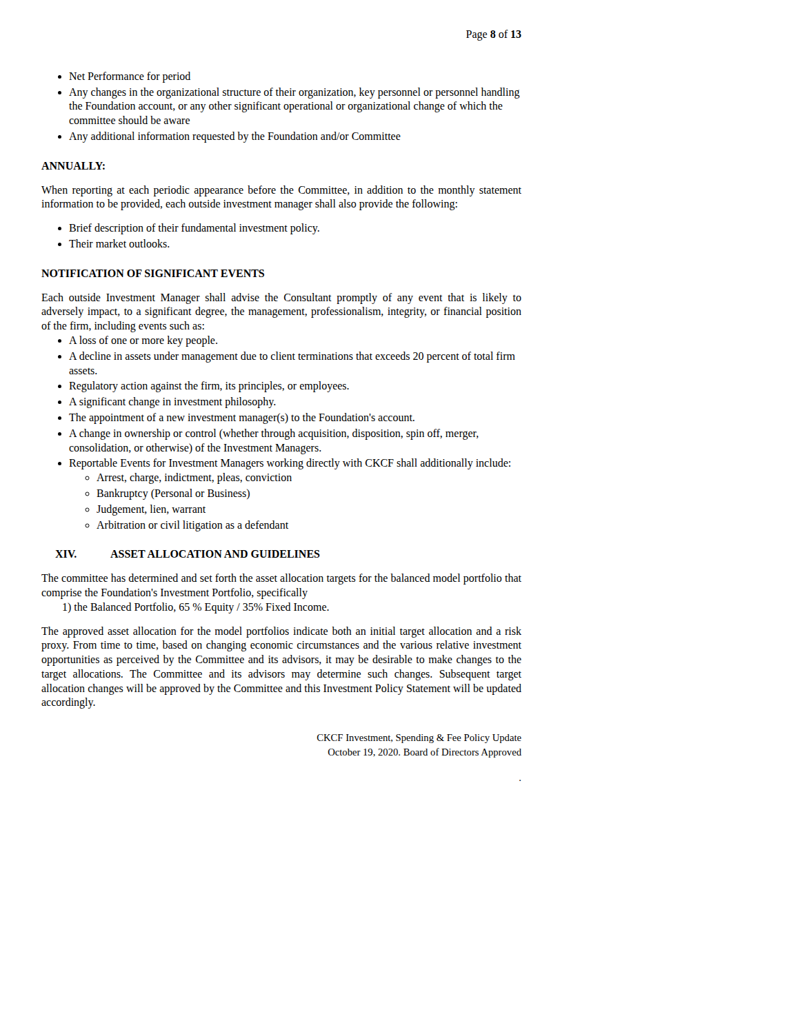Page 8 of 13
Net Performance for period
Any changes in the organizational structure of their organization, key personnel or personnel handling the Foundation account, or any other significant operational or organizational change of which the committee should be aware
Any additional information requested by the Foundation and/or Committee
ANNUALLY:
When reporting at each periodic appearance before the Committee, in addition to the monthly statement information to be provided, each outside investment manager shall also provide the following:
Brief description of their fundamental investment policy.
Their market outlooks.
NOTIFICATION OF SIGNIFICANT EVENTS
Each outside Investment Manager shall advise the Consultant promptly of any event that is likely to adversely impact, to a significant degree, the management, professionalism, integrity, or financial position of the firm, including events such as:
A loss of one or more key people.
A decline in assets under management due to client terminations that exceeds 20 percent of total firm assets.
Regulatory action against the firm, its principles, or employees.
A significant change in investment philosophy.
The appointment of a new investment manager(s) to the Foundation's account.
A change in ownership or control (whether through acquisition, disposition, spin off, merger, consolidation, or otherwise) of the Investment Managers.
Reportable Events for Investment Managers working directly with CKCF shall additionally include:
Arrest, charge, indictment, pleas, conviction
Bankruptcy (Personal or Business)
Judgement, lien, warrant
Arbitration or civil litigation as a defendant
XIV. ASSET ALLOCATION AND GUIDELINES
The committee has determined and set forth the asset allocation targets for the balanced model portfolio that comprise the Foundation's Investment Portfolio, specifically
1) the Balanced Portfolio, 65 % Equity / 35% Fixed Income.
The approved asset allocation for the model portfolios indicate both an initial target allocation and a risk proxy. From time to time, based on changing economic circumstances and the various relative investment opportunities as perceived by the Committee and its advisors, it may be desirable to make changes to the target allocations. The Committee and its advisors may determine such changes. Subsequent target allocation changes will be approved by the Committee and this Investment Policy Statement will be updated accordingly.
CKCF Investment, Spending & Fee Policy Update
October 19, 2020. Board of Directors Approved
.